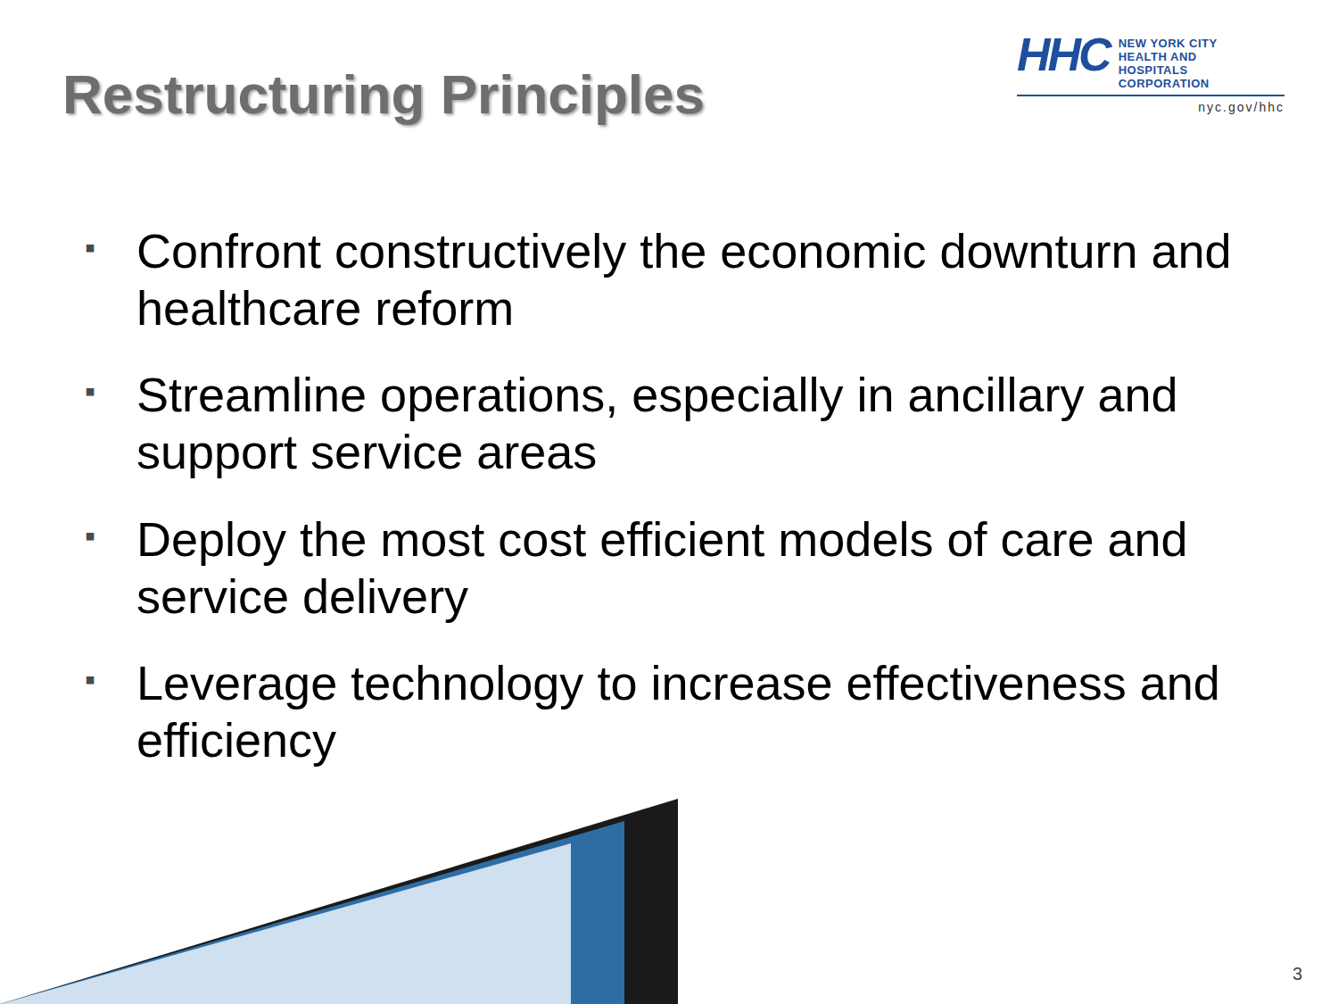HHC
NEW YORK CITY
HEALTH AND
HOSPITALS
CORPORATION
nyc.gov/hhc
Restructuring Principles
Confront constructively the economic downturn and healthcare reform
Streamline operations, especially in ancillary and support service areas
Deploy the most cost efficient models of care and service delivery
Leverage technology to increase effectiveness and efficiency
3